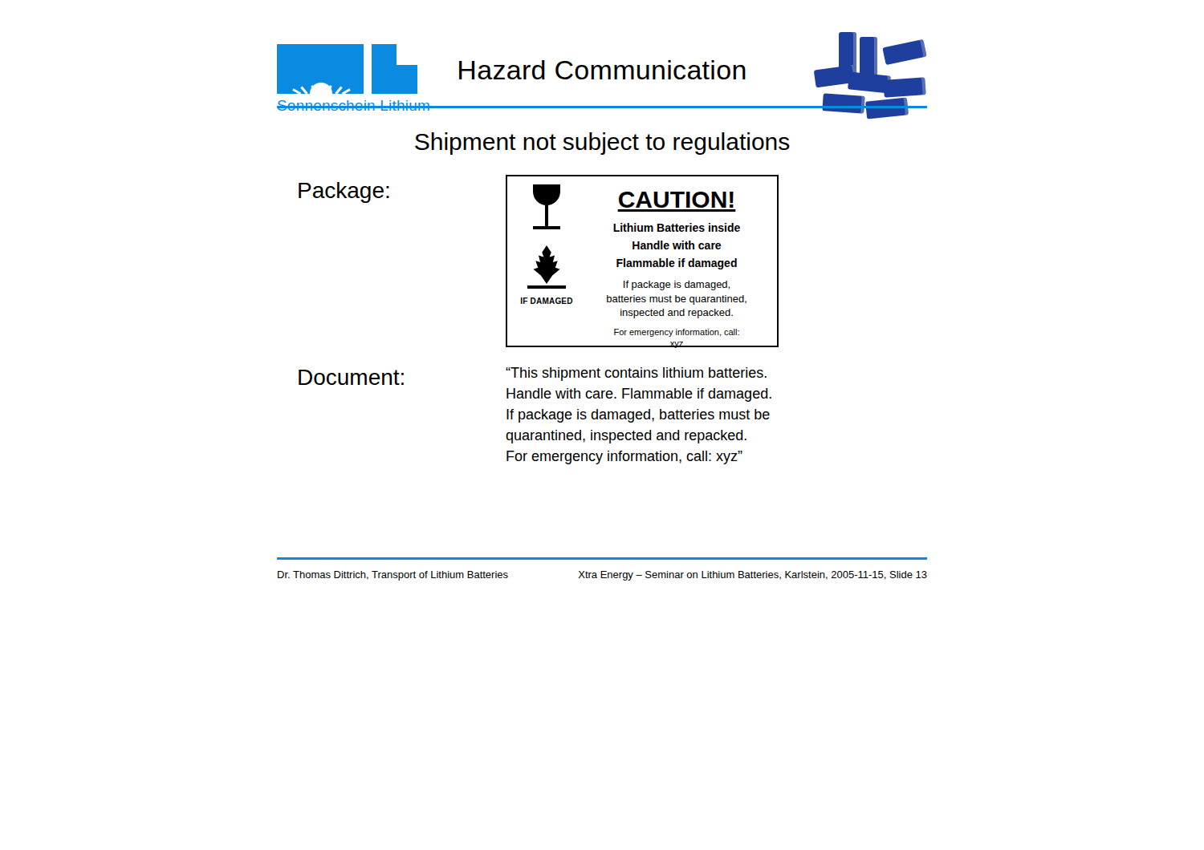Sonnenschein Lithium
Hazard Communication
Shipment not subject to regulations
Package:
IF DAMAGED
CAUTION!
Lithium Batteries inside
Handle with care
Flammable if damaged
If package is damaged,
batteries must be quarantined,
inspected and repacked.
For emergency information, call:
xyz
Document:
“This shipment contains lithium batteries.
Handle with care. Flammable if damaged.
If package is damaged, batteries must be
quarantined, inspected and repacked.
For emergency information, call: xyz”
Dr. Thomas Dittrich, Transport of Lithium Batteries
Xtra Energy – Seminar on Lithium Batteries, Karlstein, 2005-11-15, Slide 13